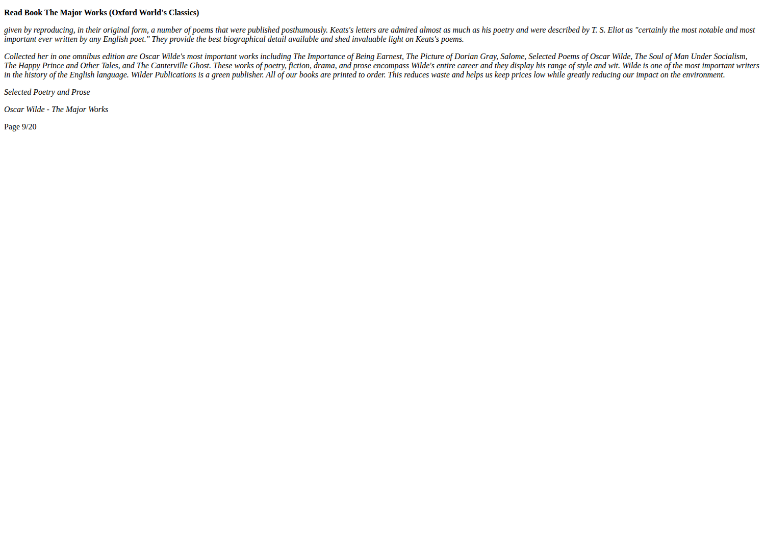Read Book The Major Works (Oxford World's Classics)
given by reproducing, in their original form, a number of poems that were published posthumously. Keats's letters are admired almost as much as his poetry and were described by T. S. Eliot as "certainly the most notable and most important ever written by any English poet." They provide the best biographical detail available and shed invaluable light on Keats's poems.
Collected her in one omnibus edition are Oscar Wilde's most important works including The Importance of Being Earnest, The Picture of Dorian Gray, Salome, Selected Poems of Oscar Wilde, The Soul of Man Under Socialism, The Happy Prince and Other Tales, and The Canterville Ghost. These works of poetry, fiction, drama, and prose encompass Wilde's entire career and they display his range of style and wit. Wilde is one of the most important writers in the history of the English language. Wilder Publications is a green publisher. All of our books are printed to order. This reduces waste and helps us keep prices low while greatly reducing our impact on the environment.
Selected Poetry and Prose
Oscar Wilde - The Major Works
Page 9/20